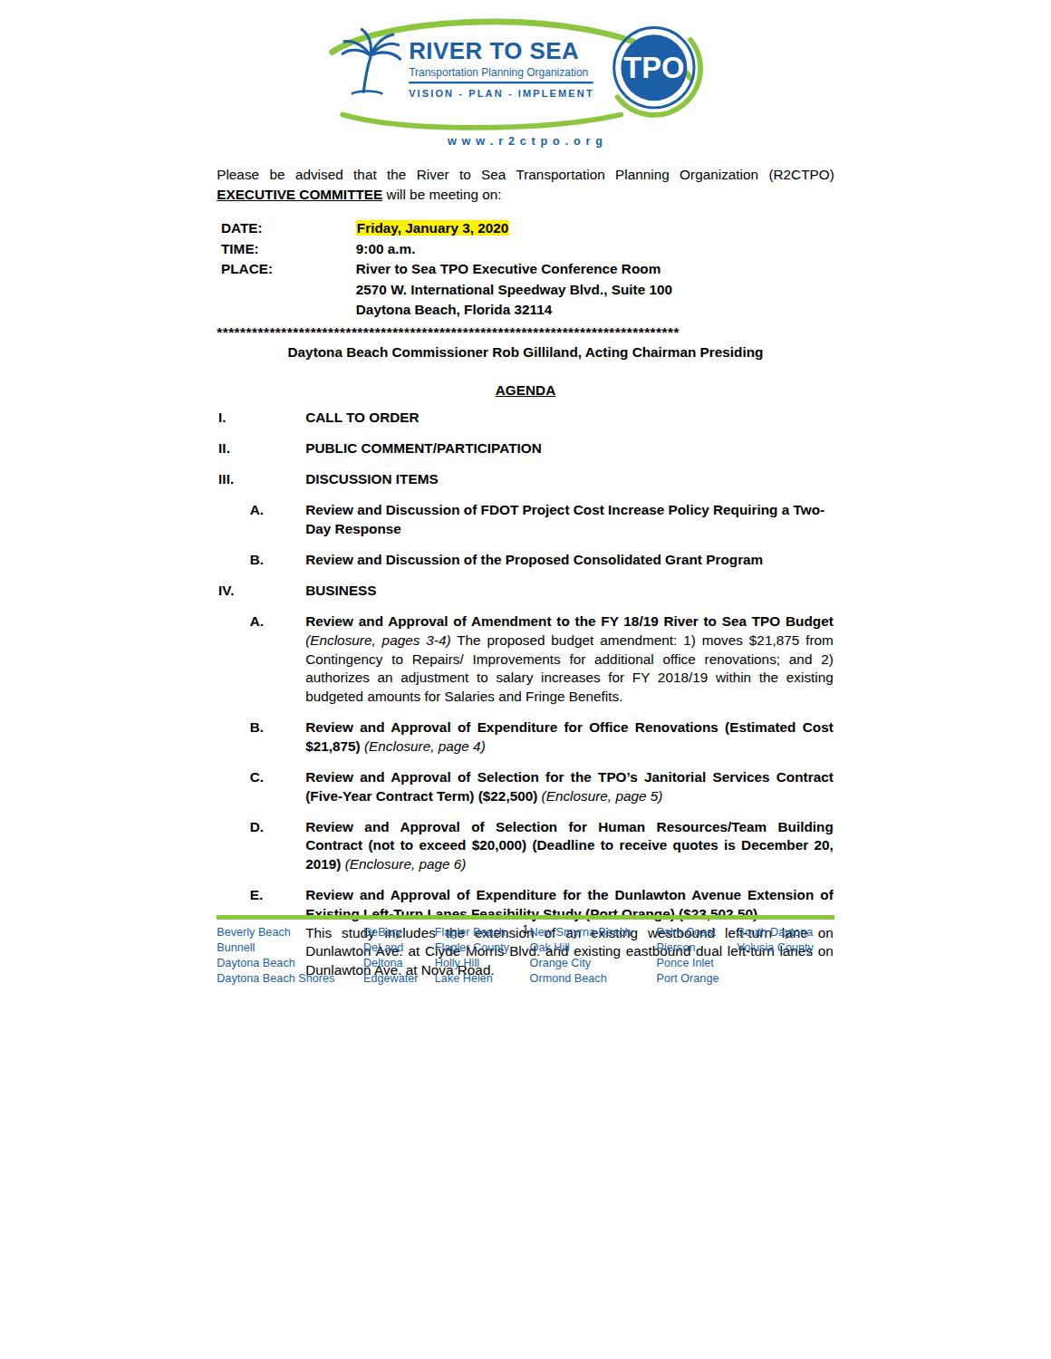RIVER TO SEA Transportation Planning Organization VISION - PLAN - IMPLEMENT TPO
w w w . r 2 c t p o . o r g
Please be advised that the River to Sea Transportation Planning Organization (R2CTPO) EXECUTIVE COMMITTEE will be meeting on:
| DATE: | Friday, January 3, 2020 |
| TIME: | 9:00 a.m. |
| PLACE: | River to Sea TPO Executive Conference Room |
| | 2570 W. International Speedway Blvd., Suite 100 |
| | Daytona Beach, Florida 32114 |
*******************************************************************************
Daytona Beach Commissioner Rob Gilliland, Acting Chairman Presiding
AGENDA
| I. | CALL TO ORDER |
| II. | PUBLIC COMMENT/PARTICIPATION |
| III. | DISCUSSION ITEMS |
| A. | Review and Discussion of FDOT Project Cost Increase Policy Requiring a Two-Day Response |
| B. | Review and Discussion of the Proposed Consolidated Grant Program |
| IV. | BUSINESS |
| A. | Review and Approval of Amendment to the FY 18/19 River to Sea TPO Budget (Enclosure, pages 3-4) The proposed budget amendment: 1) moves $21,875 from Contingency to Repairs/ Improvements for additional office renovations; and 2) authorizes an adjustment to salary increases for FY 2018/19 within the existing budgeted amounts for Salaries and Fringe Benefits. |
| B. | Review and Approval of Expenditure for Office Renovations (Estimated Cost $21,875) (Enclosure, page 4) |
| C. | Review and Approval of Selection for the TPO’s Janitorial Services Contract (Five-Year Contract Term) ($22,500) (Enclosure, page 5) |
| D. | Review and Approval of Selection for Human Resources/Team Building Contract (not to exceed $20,000) (Deadline to receive quotes is December 20, 2019) (Enclosure, page 6) |
| E. | Review and Approval of Expenditure for the Dunlawton Avenue Extension of Existing Left-Turn Lanes Feasibility Study (Port Orange) ($23,502.50) This study includes the extension of an existing westbound left-turn lane on Dunlawton Ave. at Clyde Morris Blvd. and existing eastbound dual left-turn lanes on Dunlawton Ave. at Nova Road. |
1
| Beverly Beach | DeBary | Flagler Beach | New Smyrna Beach | Palm Coast | South Daytona |
| Bunnell | DeLand | Flagler County | Oak Hill | Pierson | Volusia County |
| Daytona Beach | Deltona | Holly Hill | Orange City | Ponce Inlet | |
| Daytona Beach Shores | Edgewater | Lake Helen | Ormond Beach | Port Orange | |